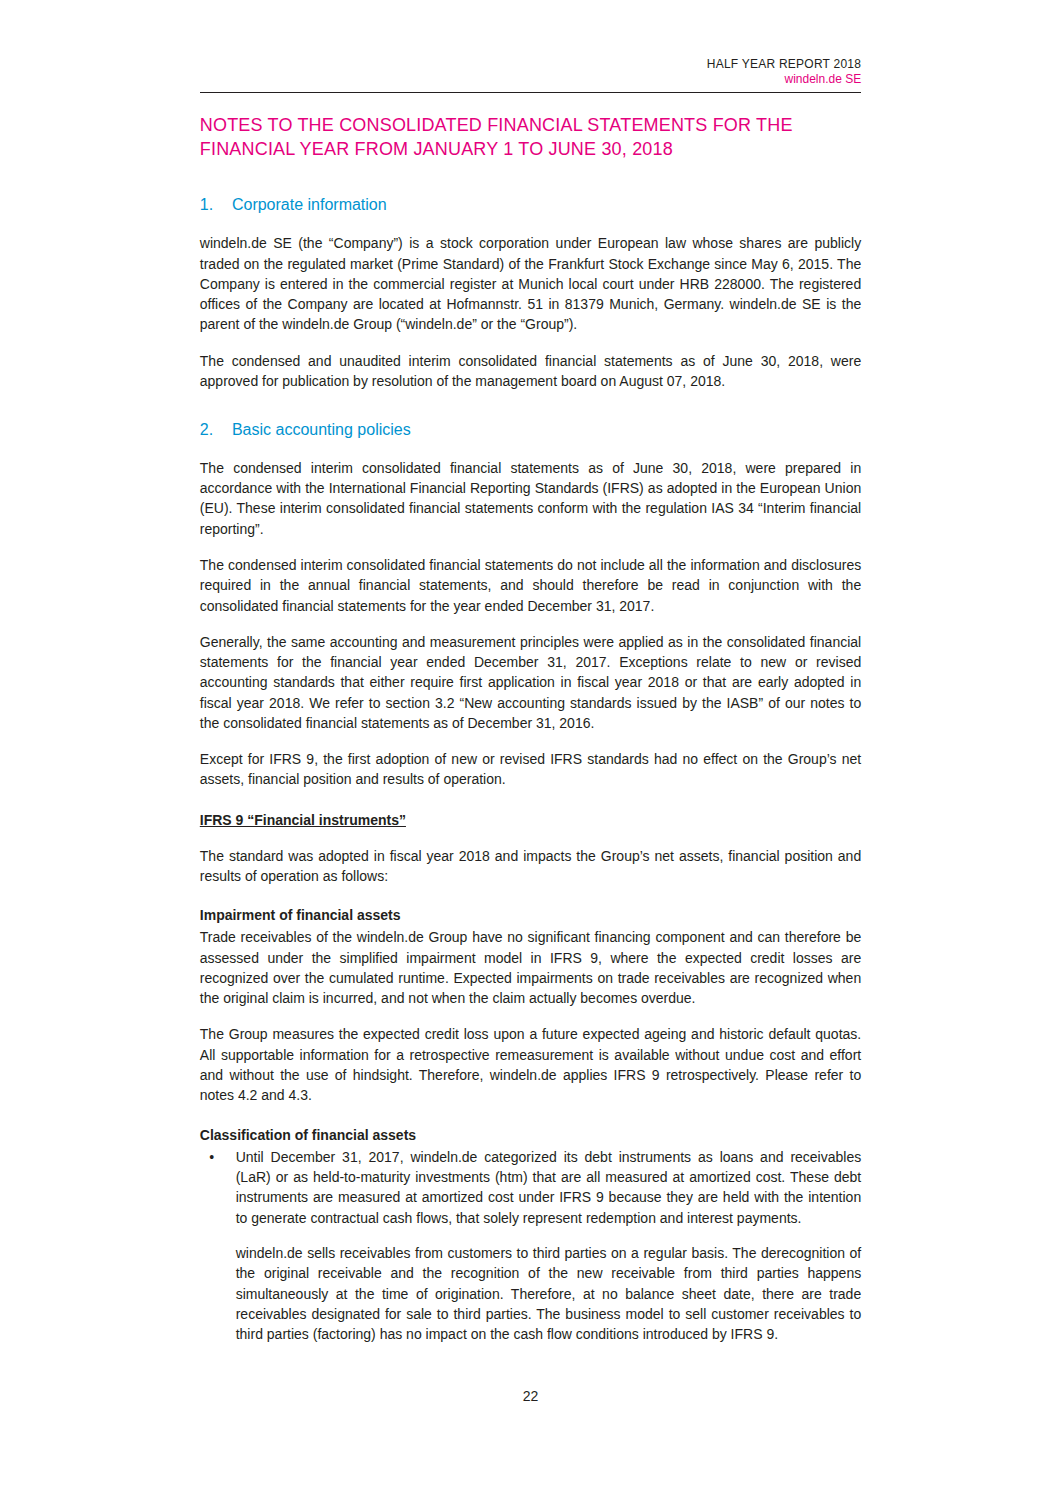HALF YEAR REPORT 2018
windeln.de SE
Notes to the consolidated financial statements for the financial year from January 1 to June 30, 2018
1. Corporate information
windeln.de SE (the “Company”) is a stock corporation under European law whose shares are publicly traded on the regulated market (Prime Standard) of the Frankfurt Stock Exchange since May 6, 2015. The Company is entered in the commercial register at Munich local court under HRB 228000. The registered offices of the Company are located at Hofmannstr. 51 in 81379 Munich, Germany. windeln.de SE is the parent of the windeln.de Group (“windeln.de” or the “Group”).
The condensed and unaudited interim consolidated financial statements as of June 30, 2018, were approved for publication by resolution of the management board on August 07, 2018.
2. Basic accounting policies
The condensed interim consolidated financial statements as of June 30, 2018, were prepared in accordance with the International Financial Reporting Standards (IFRS) as adopted in the European Union (EU). These interim consolidated financial statements conform with the regulation IAS 34 “Interim financial reporting”.
The condensed interim consolidated financial statements do not include all the information and disclosures required in the annual financial statements, and should therefore be read in conjunction with the consolidated financial statements for the year ended December 31, 2017.
Generally, the same accounting and measurement principles were applied as in the consolidated financial statements for the financial year ended December 31, 2017. Exceptions relate to new or revised accounting standards that either require first application in fiscal year 2018 or that are early adopted in fiscal year 2018. We refer to section 3.2 “New accounting standards issued by the IASB” of our notes to the consolidated financial statements as of December 31, 2016.
Except for IFRS 9, the first adoption of new or revised IFRS standards had no effect on the Group’s net assets, financial position and results of operation.
IFRS 9 “Financial instruments”
The standard was adopted in fiscal year 2018 and impacts the Group’s net assets, financial position and results of operation as follows:
Impairment of financial assets
Trade receivables of the windeln.de Group have no significant financing component and can therefore be assessed under the simplified impairment model in IFRS 9, where the expected credit losses are recognized over the cumulated runtime. Expected impairments on trade receivables are recognized when the original claim is incurred, and not when the claim actually becomes overdue.
The Group measures the expected credit loss upon a future expected ageing and historic default quotas. All supportable information for a retrospective remeasurement is available without undue cost and effort and without the use of hindsight. Therefore, windeln.de applies IFRS 9 retrospectively. Please refer to notes 4.2 and 4.3.
Classification of financial assets
Until December 31, 2017, windeln.de categorized its debt instruments as loans and receivables (LaR) or as held-to-maturity investments (htm) that are all measured at amortized cost. These debt instruments are measured at amortized cost under IFRS 9 because they are held with the intention to generate contractual cash flows, that solely represent redemption and interest payments.
windeln.de sells receivables from customers to third parties on a regular basis. The derecognition of the original receivable and the recognition of the new receivable from third parties happens simultaneously at the time of origination. Therefore, at no balance sheet date, there are trade receivables designated for sale to third parties. The business model to sell customer receivables to third parties (factoring) has no impact on the cash flow conditions introduced by IFRS 9.
22